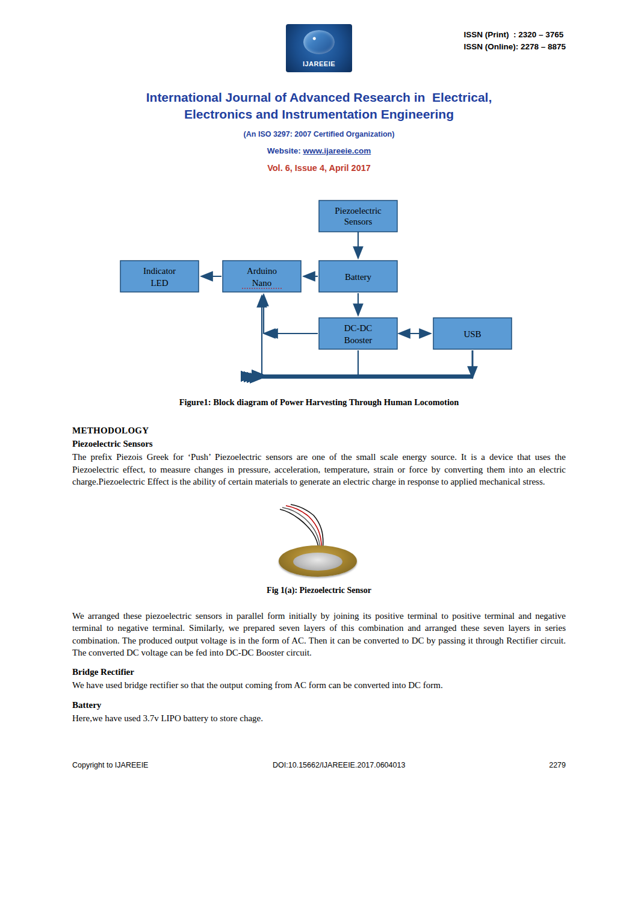ISSN (Print) : 2320 – 3765
ISSN (Online): 2278 – 8875
International Journal of Advanced Research in Electrical,
Electronics and Instrumentation Engineering
(An ISO 3297: 2007 Certified Organization)
Website: www.ijareeie.com
Vol. 6, Issue 4, April 2017
Piezoelectric Sensors Battery Arduino Nano Indicator LED DC-DC Booster USB
Figure1: Block diagram of Power Harvesting Through Human Locomotion
METHODOLOGY
Piezoelectric Sensors
The prefix Piezois Greek for ‘Push’ Piezoelectric sensors are one of the small scale energy source. It is a device that uses the Piezoelectric effect, to measure changes in pressure, acceleration, temperature, strain or force by converting them into an electric charge.Piezoelectric Effect is the ability of certain materials to generate an electric charge in response to applied mechanical stress.
Fig 1(a): Piezoelectric Sensor
We arranged these piezoelectric sensors in parallel form initially by joining its positive terminal to positive terminal and negative terminal to negative terminal. Similarly, we prepared seven layers of this combination and arranged these seven layers in series combination. The produced output voltage is in the form of AC. Then it can be converted to DC by passing it through Rectifier circuit. The converted DC voltage can be fed into DC-DC Booster circuit.
Bridge Rectifier
We have used bridge rectifier so that the output coming from AC form can be converted into DC form.
Battery
Here,we have used 3.7v LIPO battery to store chage.
Copyright to IJAREEIE
DOI:10.15662/IJAREEIE.2017.0604013
2279